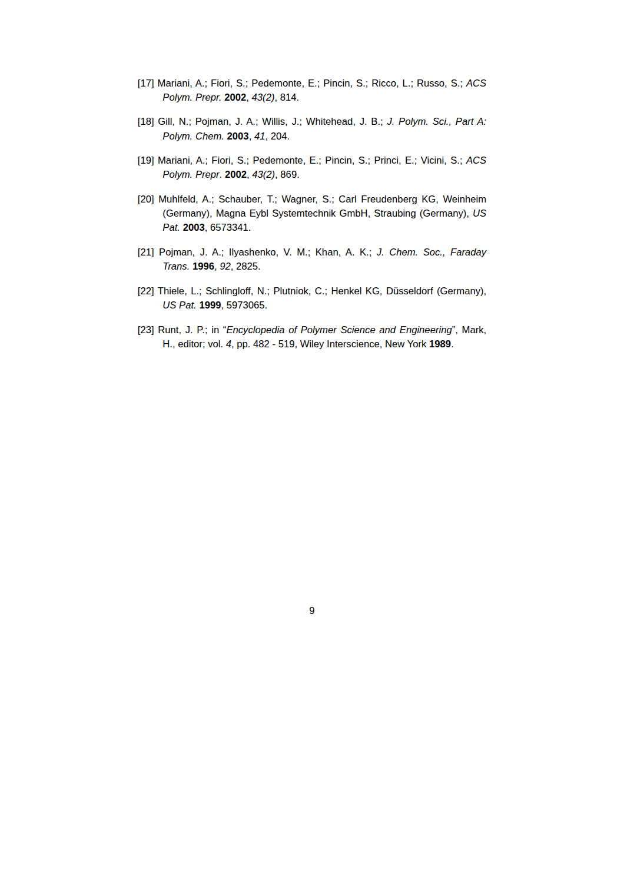[17] Mariani, A.; Fiori, S.; Pedemonte, E.; Pincin, S.; Ricco, L.; Russo, S.; ACS Polym. Prepr. 2002, 43(2), 814.
[18] Gill, N.; Pojman, J. A.; Willis, J.; Whitehead, J. B.; J. Polym. Sci., Part A: Polym. Chem. 2003, 41, 204.
[19] Mariani, A.; Fiori, S.; Pedemonte, E.; Pincin, S.; Princi, E.; Vicini, S.; ACS Polym. Prepr. 2002, 43(2), 869.
[20] Muhlfeld, A.; Schauber, T.; Wagner, S.; Carl Freudenberg KG, Weinheim (Germany), Magna Eybl Systemtechnik GmbH, Straubing (Germany), US Pat. 2003, 6573341.
[21] Pojman, J. A.; Ilyashenko, V. M.; Khan, A. K.; J. Chem. Soc., Faraday Trans. 1996, 92, 2825.
[22] Thiele, L.; Schlingloff, N.; Plutniok, C.; Henkel KG, Düsseldorf (Germany), US Pat. 1999, 5973065.
[23] Runt, J. P.; in “Encyclopedia of Polymer Science and Engineering”, Mark, H., editor; vol. 4, pp. 482 - 519, Wiley Interscience, New York 1989.
9